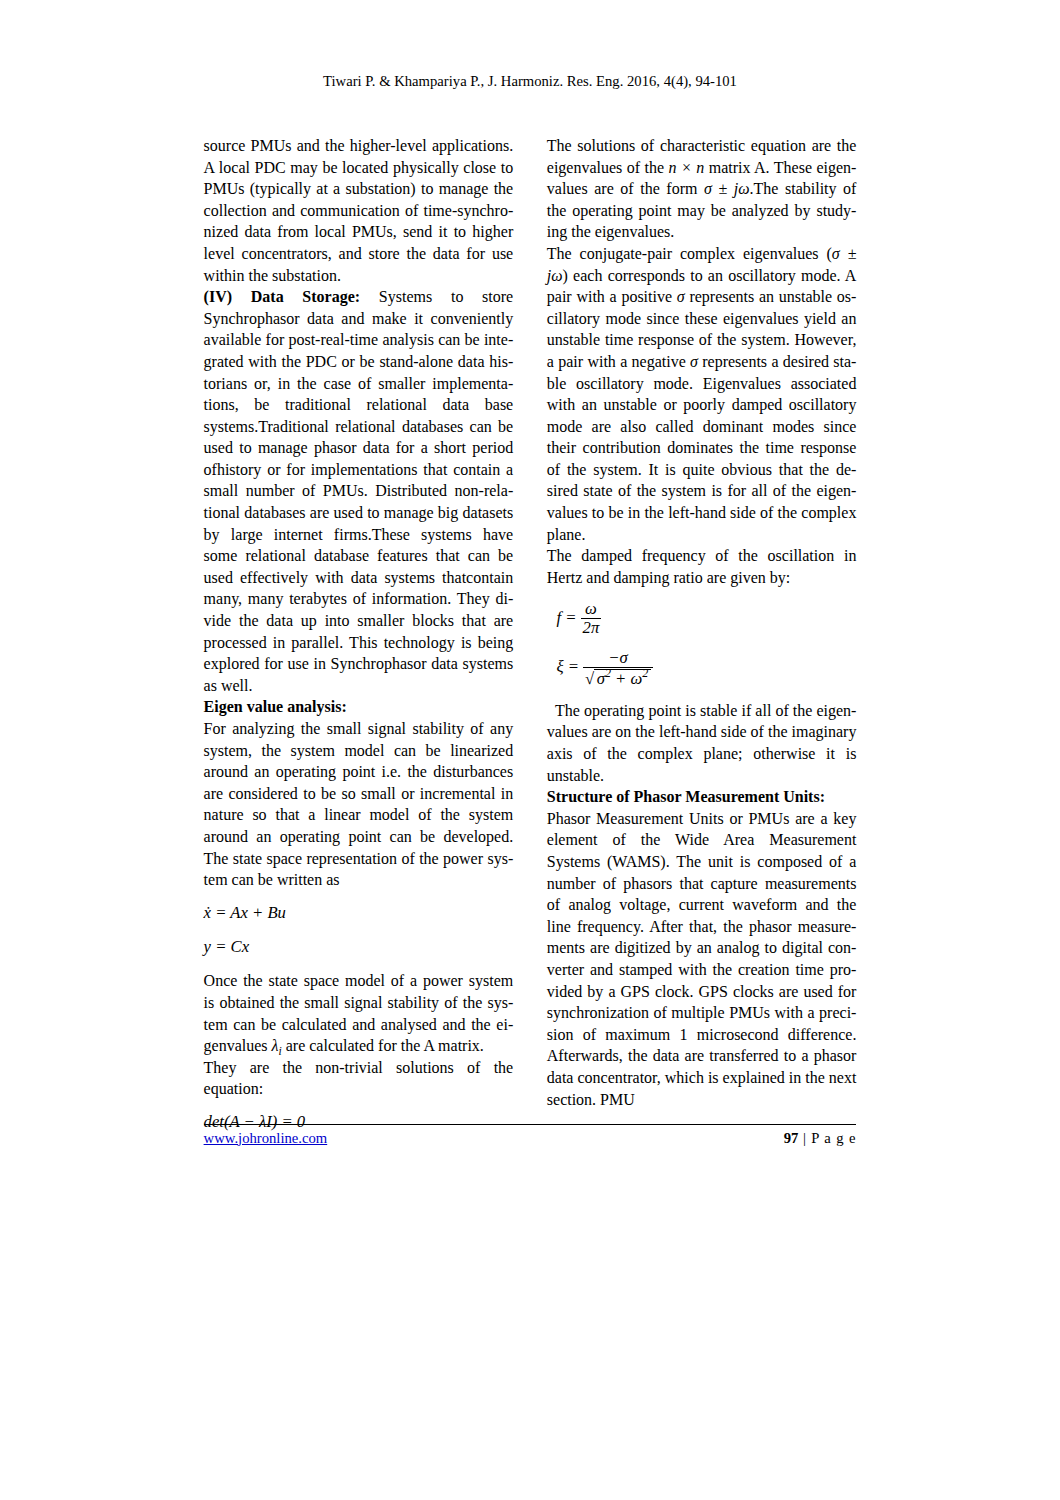Tiwari P. & Khampariya P., J. Harmoniz. Res. Eng. 2016, 4(4), 94-101
source PMUs and the higher-level applications. A local PDC may be located physically close to PMUs (typically at a substation) to manage the collection and communication of time-synchronized data from local PMUs, send it to higher level concentrators, and store the data for use within the substation.
(IV) Data Storage: Systems to store Synchrophasor data and make it conveniently available for post-real-time analysis can be integrated with the PDC or be stand-alone data historians or, in the case of smaller implementations, be traditional relational data base systems.Traditional relational databases can be used to manage phasor data for a short period ofhistory or for implementations that contain a small number of PMUs. Distributed non-relational databases are used to manage big datasets by large internet firms.These systems have some relational database features that can be used effectively with data systems thatcontain many, many terabytes of information. They divide the data up into smaller blocks that are processed in parallel. This technology is being explored for use in Synchrophasor data systems as well.
Eigen value analysis:
For analyzing the small signal stability of any system, the system model can be linearized around an operating point i.e. the disturbances are considered to be so small or incremental in nature so that a linear model of the system around an operating point can be developed. The state space representation of the power system can be written as
ẋ = Ax + Bu y = Cx
Once the state space model of a power system is obtained the small signal stability of the system can be calculated and analysed and the eigenvalues λi are calculated for the A matrix.
They are the non-trivial solutions of the equation:
det(A − λI) = 0
The solutions of characteristic equation are the eigenvalues of the n × n matrix A. These eigenvalues are of the form σ ± jω.The stability of the operating point may be analyzed by studying the eigenvalues.
The conjugate-pair complex eigenvalues (σ ± jω) each corresponds to an oscillatory mode. A pair with a positive σ represents an unstable oscillatory mode since these eigenvalues yield an unstable time response of the system. However, a pair with a negative σ represents a desired stable oscillatory mode. Eigenvalues associated with an unstable or poorly damped oscillatory mode are also called dominant modes since their contribution dominates the time response of the system. It is quite obvious that the desired state of the system is for all of the eigenvalues to be in the left-hand side of the complex plane.
The damped frequency of the oscillation in Hertz and damping ratio are given by:
f = ω 2π ξ = −σ√σ2 + ω2
The operating point is stable if all of the eigenvalues are on the left-hand side of the imaginary axis of the complex plane; otherwise it is unstable.
Structure of Phasor Measurement Units:
Phasor Measurement Units or PMUs are a key element of the Wide Area Measurement Systems (WAMS). The unit is composed of a number of phasors that capture measurements of analog voltage, current waveform and the line frequency. After that, the phasor measurements are digitized by an analog to digital converter and stamped with the creation time provided by a GPS clock. GPS clocks are used for synchronization of multiple PMUs with a precision of maximum 1 microsecond difference. Afterwards, the data are transferred to a phasor data concentrator, which is explained in the next section. PMU
www.johronline.com 97 | P a g e